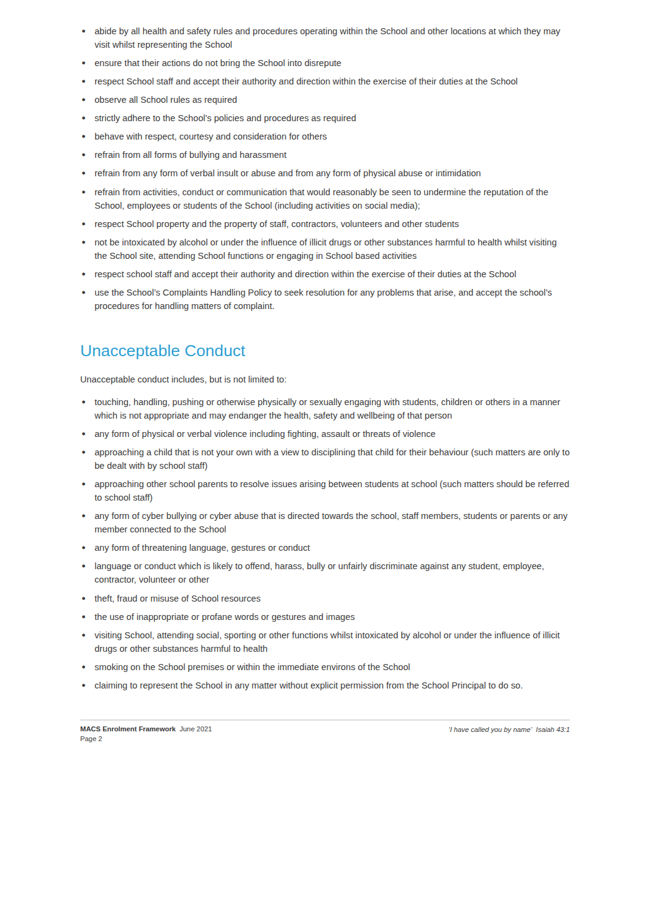abide by all health and safety rules and procedures operating within the School and other locations at which they may visit whilst representing the School
ensure that their actions do not bring the School into disrepute
respect School staff and accept their authority and direction within the exercise of their duties at the School
observe all School rules as required
strictly adhere to the School’s policies and procedures as required
behave with respect, courtesy and consideration for others
refrain from all forms of bullying and harassment
refrain from any form of verbal insult or abuse and from any form of physical abuse or intimidation
refrain from activities, conduct or communication that would reasonably be seen to undermine the reputation of the School, employees or students of the School (including activities on social media);
respect School property and the property of staff, contractors, volunteers and other students
not be intoxicated by alcohol or under the influence of illicit drugs or other substances harmful to health whilst visiting the School site, attending School functions or engaging in School based activities
respect school staff and accept their authority and direction within the exercise of their duties at the School
use the School’s Complaints Handling Policy to seek resolution for any problems that arise, and accept the school’s procedures for handling matters of complaint.
Unacceptable Conduct
Unacceptable conduct includes, but is not limited to:
touching, handling, pushing or otherwise physically or sexually engaging with students, children or others in a manner which is not appropriate and may endanger the health, safety and wellbeing of that person
any form of physical or verbal violence including fighting, assault or threats of violence
approaching a child that is not your own with a view to disciplining that child for their behaviour (such matters are only to be dealt with by school staff)
approaching other school parents to resolve issues arising between students at school (such matters should be referred to school staff)
any form of cyber bullying or cyber abuse that is directed towards the school, staff members, students or parents or any member connected to the School
any form of threatening language, gestures or conduct
language or conduct which is likely to offend, harass, bully or unfairly discriminate against any student, employee, contractor, volunteer or other
theft, fraud or misuse of School resources
the use of inappropriate or profane words or gestures and images
visiting School, attending social, sporting or other functions whilst intoxicated by alcohol or under the influence of illicit drugs or other substances harmful to health
smoking on the School premises or within the immediate environs of the School
claiming to represent the School in any matter without explicit permission from the School Principal to do so.
MACS Enrolment Framework June 2021
Page 2
‘I have called you by name’ Isaiah 43:1